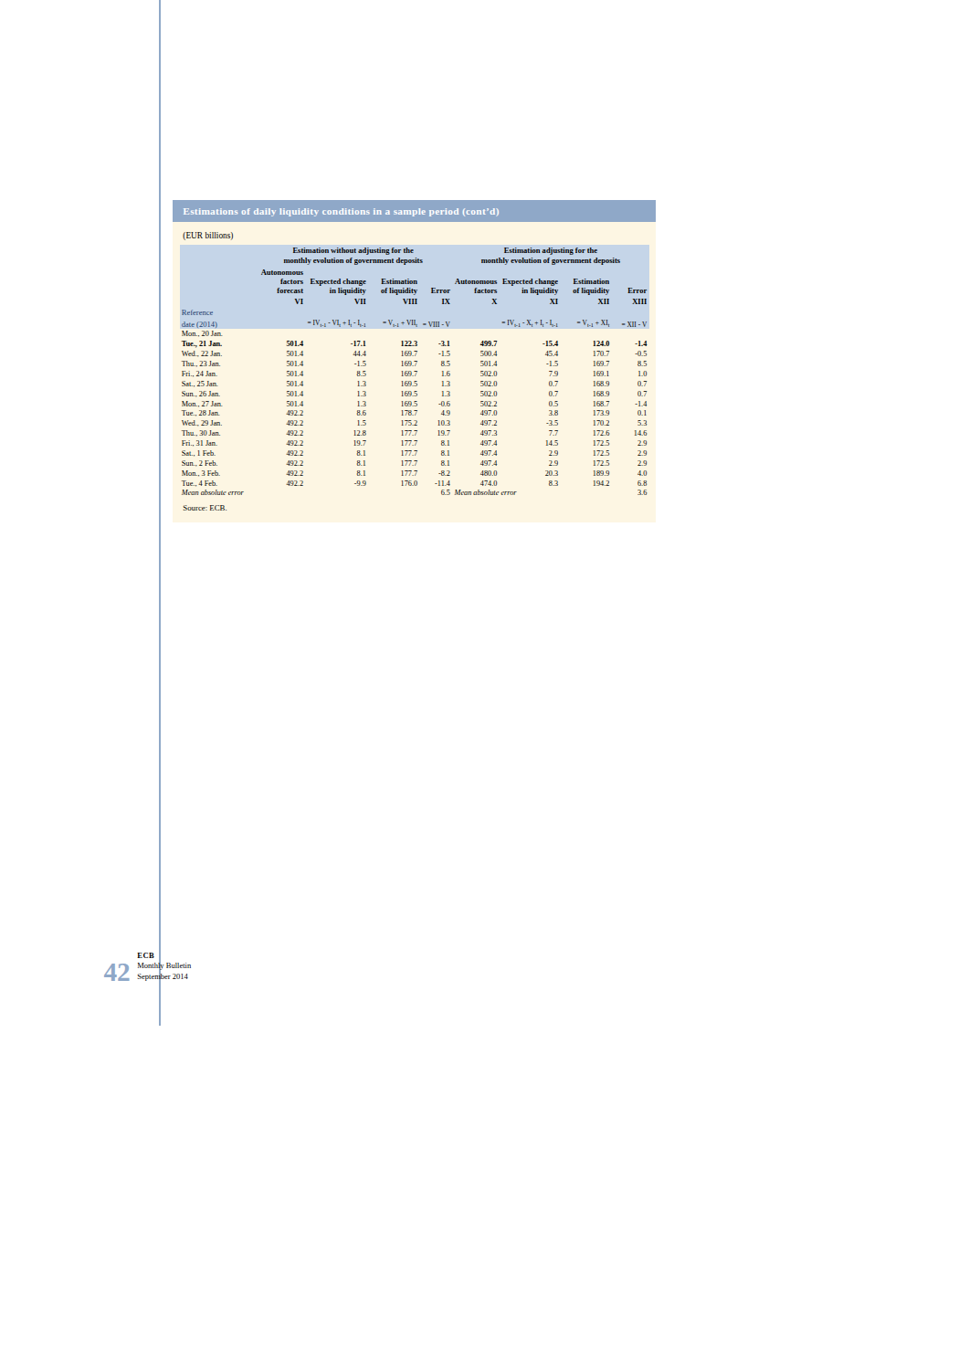Estimations of daily liquidity conditions in a sample period (cont’d)
(EUR billions)
| | Estimation without adjusting for the monthly evolution of government deposits | Estimation adjusting for the monthly evolution of government deposits |
| --- | --- | --- |
| | Autonomous factors forecast | Expected change in liquidity | Estimation of liquidity | Error | Autonomous factors | Expected change in liquidity | Estimation of liquidity | Error |
| | VI | VII | VIII | IX | X | XI | XII | XIII |
| Reference | | | | | | | | |
| date (2014) | | = IV t-1 - VI t + I t - I t-1 | = V t-1 + VII t | = VIII - V | | = IV t-1 - X t + I t - I t-1 | = V t-1 + XI t | = XII - V |
| Mon., 20 Jan. | | | | | | | | |
| Tue., 21 Jan. | 501.4 | -17.1 | 122.3 | -3.1 | 499.7 | -15.4 | 124.0 | -1.4 |
| Wed., 22 Jan. | 501.4 | 44.4 | 169.7 | -1.5 | 500.4 | 45.4 | 170.7 | -0.5 |
| Thu., 23 Jan. | 501.4 | -1.5 | 169.7 | 8.5 | 501.4 | -1.5 | 169.7 | 8.5 |
| Fri., 24 Jan. | 501.4 | 8.5 | 169.7 | 1.6 | 502.0 | 7.9 | 169.1 | 1.0 |
| Sat., 25 Jan. | 501.4 | 1.3 | 169.5 | 1.3 | 502.0 | 0.7 | 168.9 | 0.7 |
| Sun., 26 Jan. | 501.4 | 1.3 | 169.5 | 1.3 | 502.0 | 0.7 | 168.9 | 0.7 |
| Mon., 27 Jan. | 501.4 | 1.3 | 169.5 | -0.6 | 502.2 | 0.5 | 168.7 | -1.4 |
| Tue., 28 Jan. | 492.2 | 8.6 | 178.7 | 4.9 | 497.0 | 3.8 | 173.9 | 0.1 |
| Wed., 29 Jan. | 492.2 | 1.5 | 175.2 | 10.3 | 497.2 | -3.5 | 170.2 | 5.3 |
| Thu., 30 Jan. | 492.2 | 12.8 | 177.7 | 19.7 | 497.3 | 7.7 | 172.6 | 14.6 |
| Fri., 31 Jan. | 492.2 | 19.7 | 177.7 | 8.1 | 497.4 | 14.5 | 172.5 | 2.9 |
| Sat., 1 Feb. | 492.2 | 8.1 | 177.7 | 8.1 | 497.4 | 2.9 | 172.5 | 2.9 |
| Sun., 2 Feb. | 492.2 | 8.1 | 177.7 | 8.1 | 497.4 | 2.9 | 172.5 | 2.9 |
| Mon., 3 Feb. | 492.2 | 8.1 | 177.7 | -8.2 | 480.0 | 20.3 | 189.9 | 4.0 |
| Tue., 4 Feb. | 492.2 | -9.9 | 176.0 | -11.4 | 474.0 | 8.3 | 194.2 | 6.8 |
| Mean absolute error | 6.5 | Mean absolute error | 3.6 |
Source: ECB.
42
ECB
Monthly Bulletin
September 2014